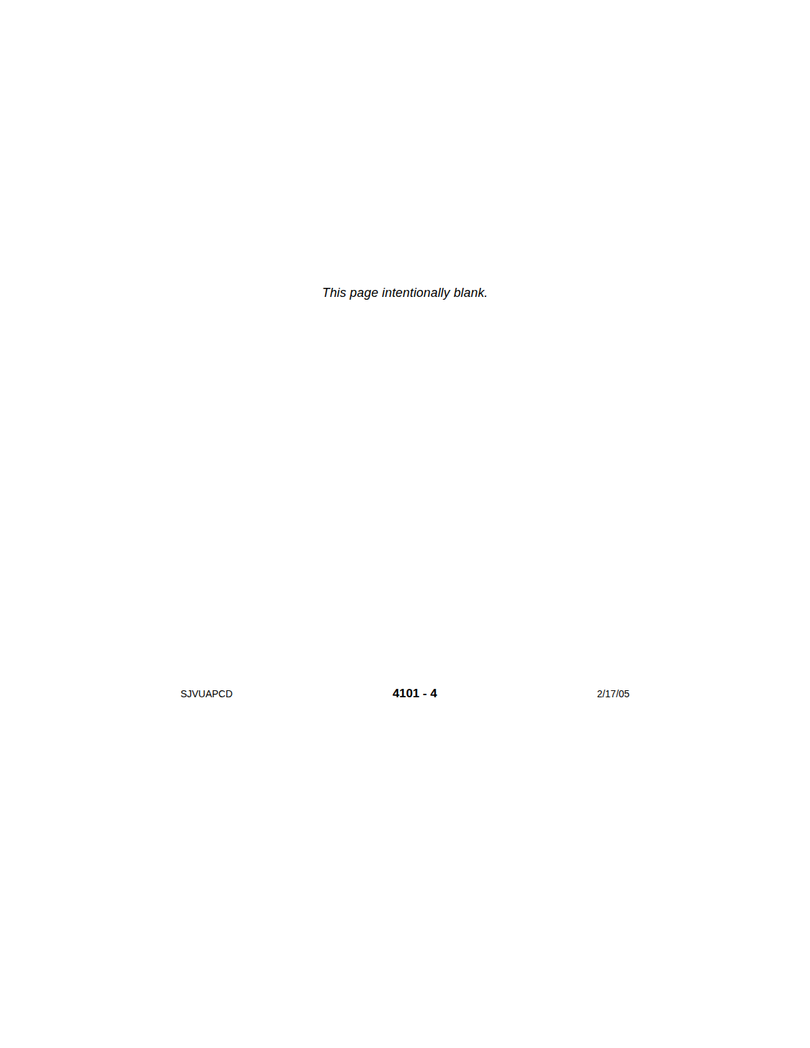This page intentionally blank.
SJVUAPCD 4101 - 4 2/17/05